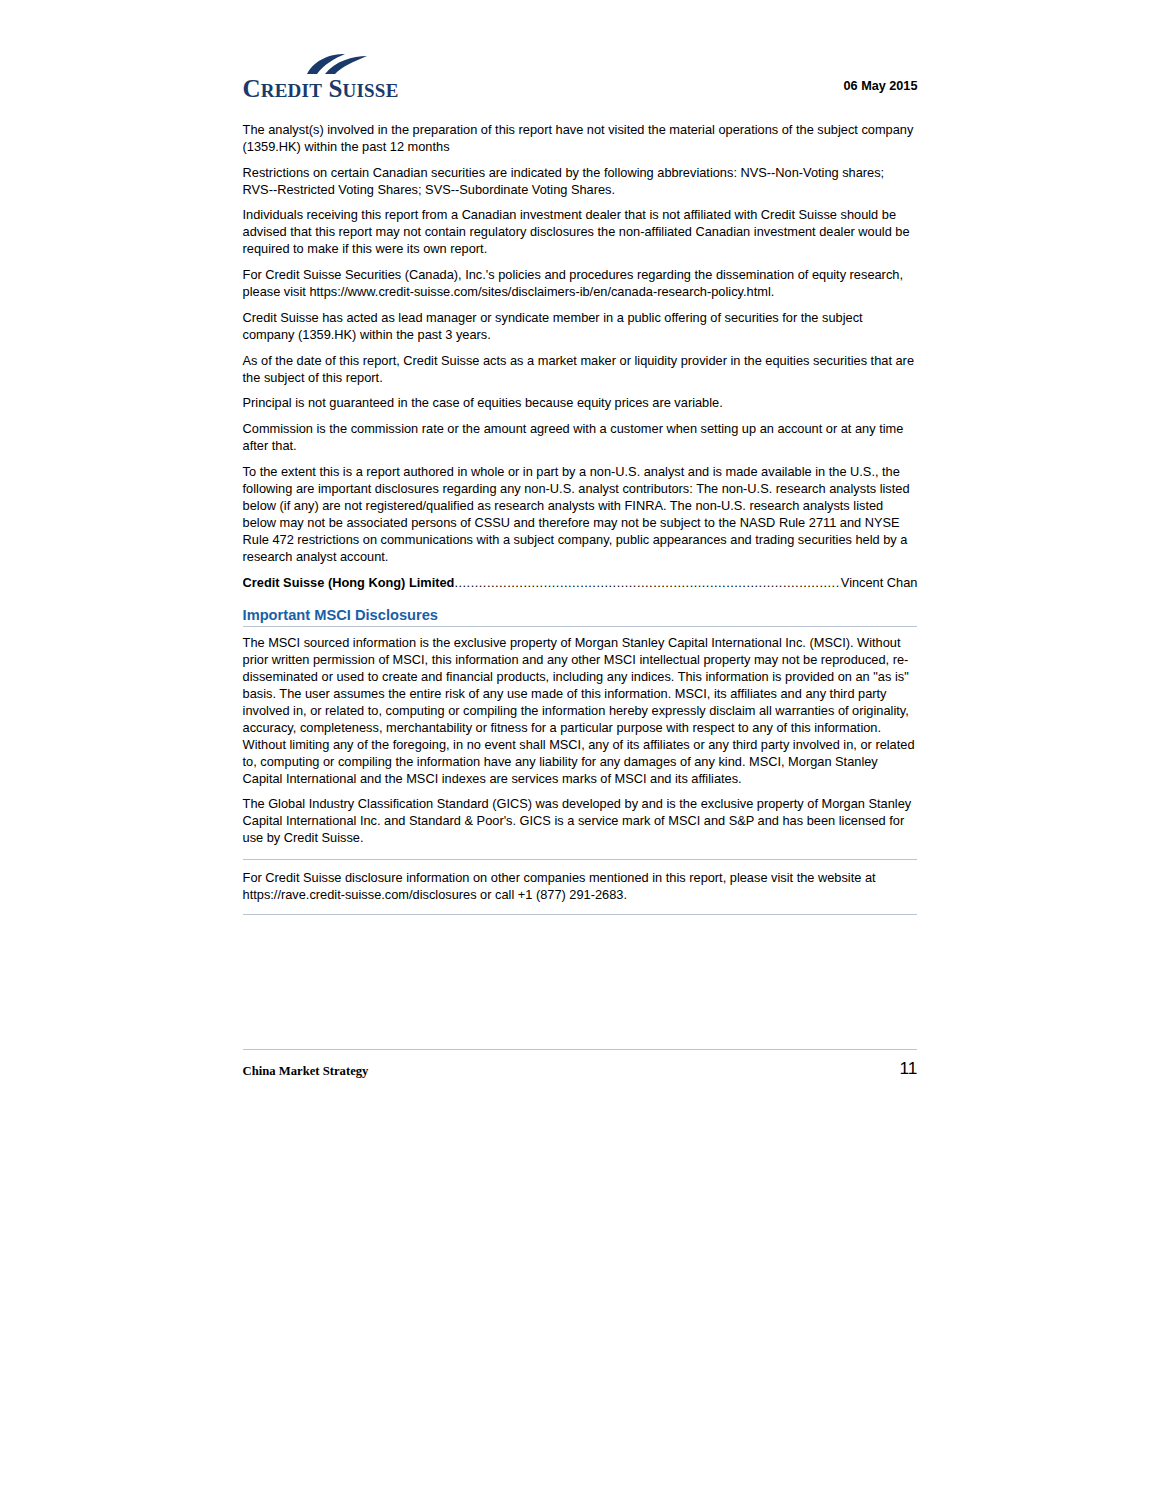CREDIT SUISSE
06 May 2015
The analyst(s) involved in the preparation of this report have not visited the material operations of the subject company (1359.HK) within the past 12 months
Restrictions on certain Canadian securities are indicated by the following abbreviations: NVS--Non-Voting shares; RVS--Restricted Voting Shares; SVS--Subordinate Voting Shares.
Individuals receiving this report from a Canadian investment dealer that is not affiliated with Credit Suisse should be advised that this report may not contain regulatory disclosures the non-affiliated Canadian investment dealer would be required to make if this were its own report.
For Credit Suisse Securities (Canada), Inc.'s policies and procedures regarding the dissemination of equity research, please visit https://www.credit-suisse.com/sites/disclaimers-ib/en/canada-research-policy.html.
Credit Suisse has acted as lead manager or syndicate member in a public offering of securities for the subject company (1359.HK) within the past 3 years.
As of the date of this report, Credit Suisse acts as a market maker or liquidity provider in the equities securities that are the subject of this report.
Principal is not guaranteed in the case of equities because equity prices are variable.
Commission is the commission rate or the amount agreed with a customer when setting up an account or at any time after that.
To the extent this is a report authored in whole or in part by a non-U.S. analyst and is made available in the U.S., the following are important disclosures regarding any non-U.S. analyst contributors: The non-U.S. research analysts listed below (if any) are not registered/qualified as research analysts with FINRA. The non-U.S. research analysts listed below may not be associated persons of CSSU and therefore may not be subject to the NASD Rule 2711 and NYSE Rule 472 restrictions on communications with a subject company, public appearances and trading securities held by a research analyst account.
Credit Suisse (Hong Kong) Limited .......................................................................................................................................................... Vincent Chan
Important MSCI Disclosures
The MSCI sourced information is the exclusive property of Morgan Stanley Capital International Inc. (MSCI). Without prior written permission of MSCI, this information and any other MSCI intellectual property may not be reproduced, re-disseminated or used to create and financial products, including any indices. This information is provided on an "as is" basis. The user assumes the entire risk of any use made of this information. MSCI, its affiliates and any third party involved in, or related to, computing or compiling the information hereby expressly disclaim all warranties of originality, accuracy, completeness, merchantability or fitness for a particular purpose with respect to any of this information. Without limiting any of the foregoing, in no event shall MSCI, any of its affiliates or any third party involved in, or related to, computing or compiling the information have any liability for any damages of any kind. MSCI, Morgan Stanley Capital International and the MSCI indexes are services marks of MSCI and its affiliates.
The Global Industry Classification Standard (GICS) was developed by and is the exclusive property of Morgan Stanley Capital International Inc. and Standard & Poor's. GICS is a service mark of MSCI and S&P and has been licensed for use by Credit Suisse.
For Credit Suisse disclosure information on other companies mentioned in this report, please visit the website at https://rave.credit-suisse.com/disclosures or call +1 (877) 291-2683.
China Market Strategy
11